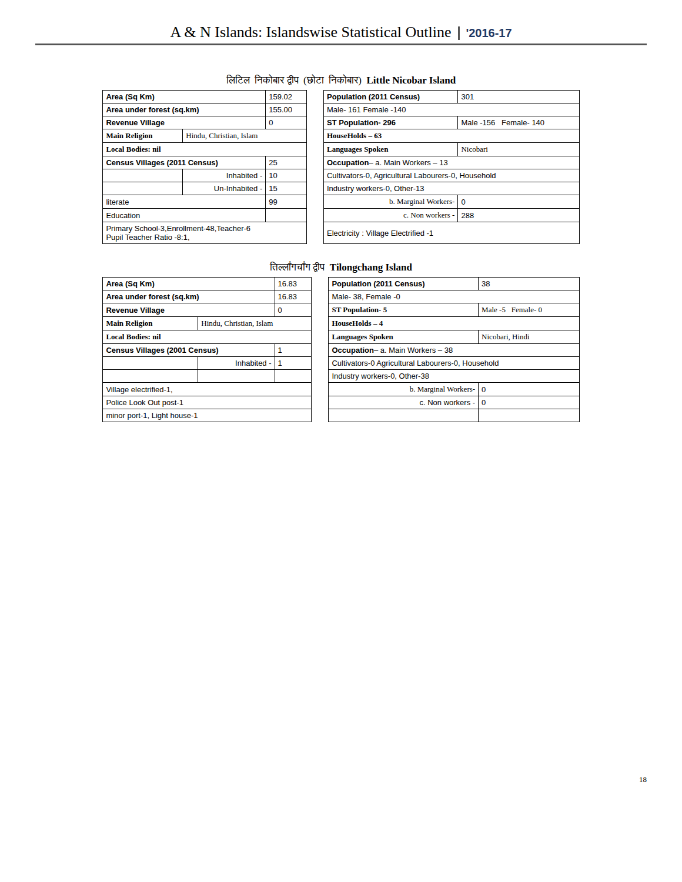A & N Islands: Islandswise Statistical Outline
'2016-17
लिटिल निकोबार द्वीप (छोटा निकोबार) Little Nicobar Island
| Area (Sq Km) | 159.02 | | Population (2011 Census) | 301 |
| Area under forest (sq.km) | 155.00 | | Male- 161 Female -140 |
| Revenue Village | 0 | | ST Population- 296 | Male -156 Female- 140 |
| Main Religion | Hindu, Christian, Islam | | HouseHolds – 63 |
| Local Bodies: nil | | Languages Spoken | Nicobari |
| Census Villages (2011 Census) | 25 | | Occupation – a. Main Workers – 13 |
| | Inhabited - | 10 | | Cultivators-0, Agricultural Labourers-0, Household |
| | Un-Inhabited - | 15 | | Industry workers-0, Other-13 |
| literate | 99 | | b. Marginal Workers- | 0 |
| Education | | | c. Non workers - | 288 |
| Primary School-3,Enrollment-48,Teacher-6 Pupil Teacher Ratio -8:1, | | Electricity : Village Electrified -1 |
तिल्लॉंगचॉंग द्वीप Tilongchang Island
| Area (Sq Km) | 16.83 | | Population (2011 Census) | 38 |
| Area under forest (sq.km) | 16.83 | | Male- 38, Female -0 |
| Revenue Village | 0 | | ST Population- 5 | Male -5 Female- 0 |
| Main Religion | Hindu, Christian, Islam | | HouseHolds – 4 |
| Local Bodies: nil | | Languages Spoken | Nicobari, Hindi |
| Census Villages (2001 Census) | 1 | | Occupation – a. Main Workers – 38 |
| | Inhabited - | 1 | | Cultivators-0 Agricultural Labourers-0, Household |
| | | | | Industry workers-0, Other-38 |
| Village electrified-1, | | b. Marginal Workers- | 0 |
| Police Look Out post-1 | | c. Non workers - | 0 |
| minor port-1, Light house-1 | | | |
18